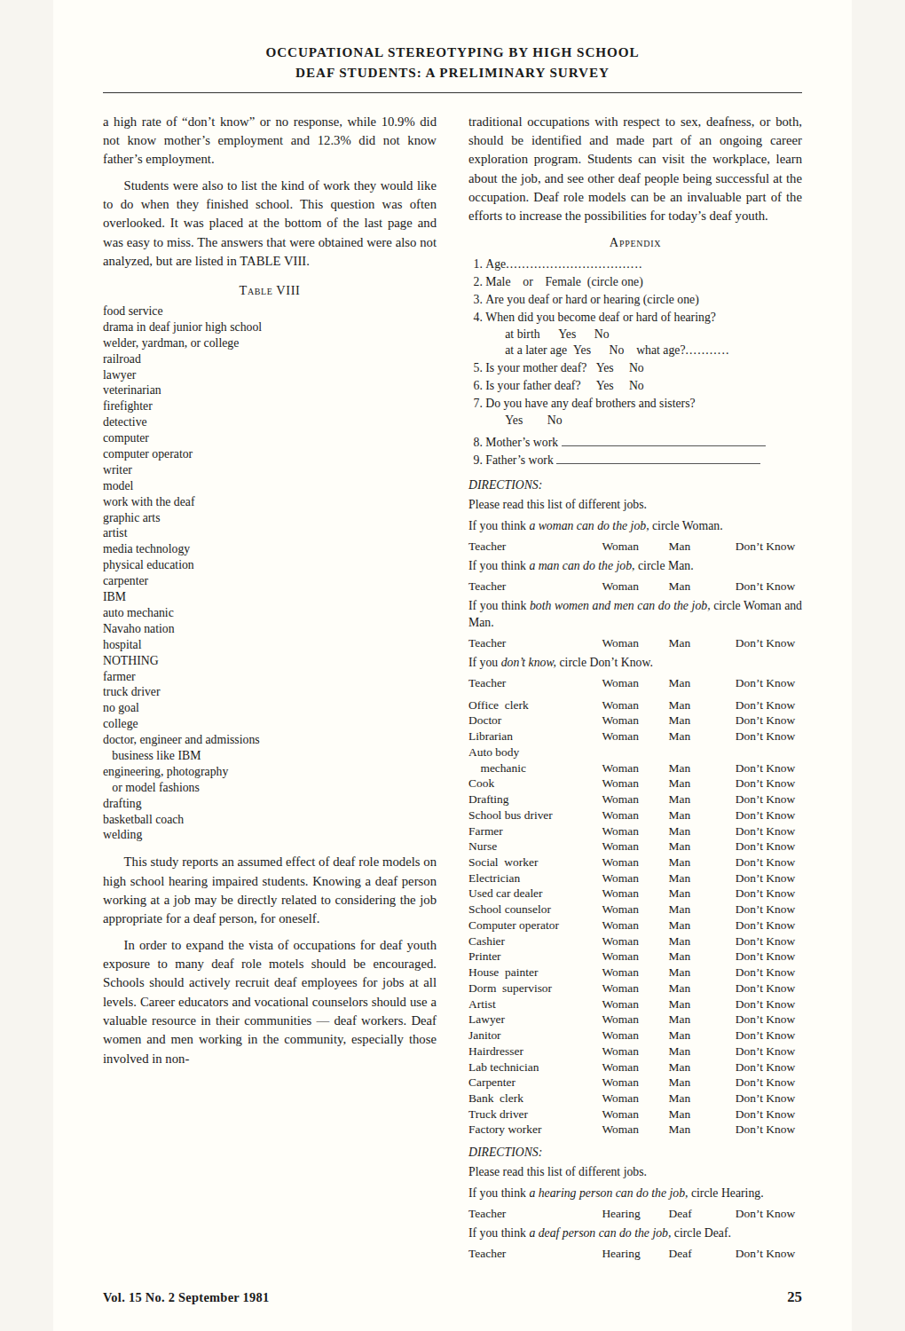Occupational Stereotyping by High School
Deaf Students: A Preliminary Survey
a high rate of “don’t know” or no response, while 10.9% did not know mother’s employment and 12.3% did not know father’s employment.
Students were also to list the kind of work they would like to do when they finished school. This question was often overlooked. It was placed at the bottom of the last page and was easy to miss. The answers that were obtained were also not analyzed, but are listed in TABLE VIII.
Table VIII
food service
drama in deaf junior high school
welder, yardman, or college
railroad
lawyer
veterinarian
firefighter
detective
computer
computer operator
writer
model
work with the deaf
graphic arts
artist
media technology
physical education
carpenter
IBM
auto mechanic
Navaho nation
hospital
NOTHING
farmer
truck driver
no goal
college
doctor, engineer and admissions
business like IBM
engineering, photography
or model fashions
drafting
basketball coach
welding
This study reports an assumed effect of deaf role models on high school hearing impaired students. Knowing a deaf person working at a job may be directly related to considering the job appropriate for a deaf person, for oneself.
In order to expand the vista of occupations for deaf youth exposure to many deaf role motels should be encouraged. Schools should actively recruit deaf employees for jobs at all levels. Career educators and vocational counselors should use a valuable resource in their communities — deaf workers. Deaf women and men working in the community, especially those involved in non-
traditional occupations with respect to sex, deafness, or both, should be identified and made part of an ongoing career exploration program. Students can visit the workplace, learn about the job, and see other deaf people being successful at the occupation. Deaf role models can be an invaluable part of the efforts to increase the possibilities for today’s deaf youth.
Appendix
Age..................................
Male or Female (circle one)
Are you deaf or hard or hearing (circle one)
When did you become deaf or hard of hearing? at birth Yes No at a later age Yes No what age?...........
Is your mother deaf? Yes No
Is your father deaf? Yes No
Do you have any deaf brothers and sisters? Yes No
Mother’s work
Father’s work
DIRECTIONS:
Please read this list of different jobs.
If you think a woman can do the job, circle Woman.
| Teacher | Woman | Man | Don’t Know |
If you think a man can do the job, circle Man.
| Teacher | Woman | Man | Don’t Know |
If you think both women and men can do the job, circle Woman and Man.
| Teacher | Woman | Man | Don’t Know |
If you don’t know, circle Don’t Know.
| Teacher | Woman | Man | Don’t Know |
| Office clerk | Woman | Man | Don’t Know |
| Doctor | Woman | Man | Don’t Know |
| Librarian | Woman | Man | Don’t Know |
| Auto body mechanic | Woman | Man | Don’t Know |
| Cook | Woman | Man | Don’t Know |
| Drafting | Woman | Man | Don’t Know |
| School bus driver | Woman | Man | Don’t Know |
| Farmer | Woman | Man | Don’t Know |
| Nurse | Woman | Man | Don’t Know |
| Social worker | Woman | Man | Don’t Know |
| Electrician | Woman | Man | Don’t Know |
| Used car dealer | Woman | Man | Don’t Know |
| School counselor | Woman | Man | Don’t Know |
| Computer operator | Woman | Man | Don’t Know |
| Cashier | Woman | Man | Don’t Know |
| Printer | Woman | Man | Don’t Know |
| House painter | Woman | Man | Don’t Know |
| Dorm supervisor | Woman | Man | Don’t Know |
| Artist | Woman | Man | Don’t Know |
| Lawyer | Woman | Man | Don’t Know |
| Janitor | Woman | Man | Don’t Know |
| Hairdresser | Woman | Man | Don’t Know |
| Lab technician | Woman | Man | Don’t Know |
| Carpenter | Woman | Man | Don’t Know |
| Bank clerk | Woman | Man | Don’t Know |
| Truck driver | Woman | Man | Don’t Know |
| Factory worker | Woman | Man | Don’t Know |
DIRECTIONS:
Please read this list of different jobs.
If you think a hearing person can do the job, circle Hearing.
| Teacher | Hearing | Deaf | Don’t Know |
If you think a deaf person can do the job, circle Deaf.
| Teacher | Hearing | Deaf | Don’t Know |
Vol. 15 No. 2 September 1981 25